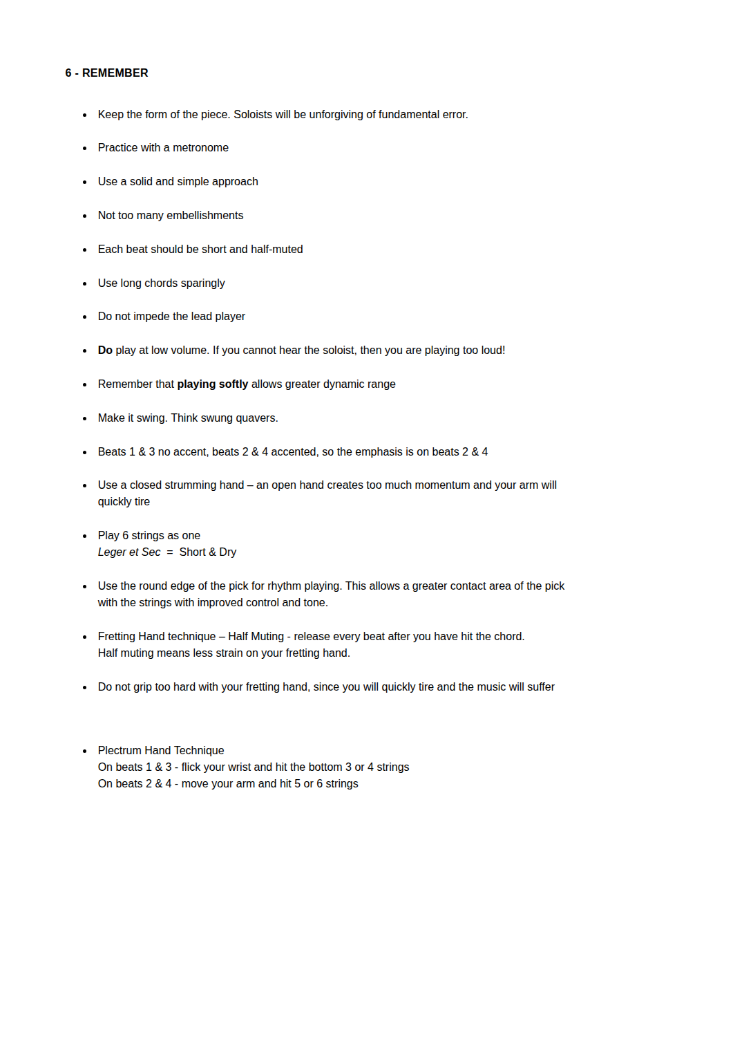6 - REMEMBER
Keep the form of the piece. Soloists will be unforgiving of fundamental error.
Practice with a metronome
Use a solid and simple approach
Not too many embellishments
Each beat should be short and half-muted
Use long chords sparingly
Do not impede the lead player
Do play at low volume. If you cannot hear the soloist, then you are playing too loud!
Remember that playing softly allows greater dynamic range
Make it swing. Think swung quavers.
Beats 1 & 3 no accent, beats 2 & 4 accented, so the emphasis is on beats 2 & 4
Use a closed strumming hand – an open hand creates too much momentum and your arm will quickly tire
Play 6 strings as one
Leger et Sec = Short & Dry
Use the round edge of the pick for rhythm playing. This allows a greater contact area of the pick with the strings with improved control and tone.
Fretting Hand technique – Half Muting - release every beat after you have hit the chord.
Half muting means less strain on your fretting hand.
Do not grip too hard with your fretting hand, since you will quickly tire and the music will suffer
Plectrum Hand Technique
On beats 1 & 3 - flick your wrist and hit the bottom 3 or 4 strings
On beats 2 & 4 - move your arm and hit 5 or 6 strings